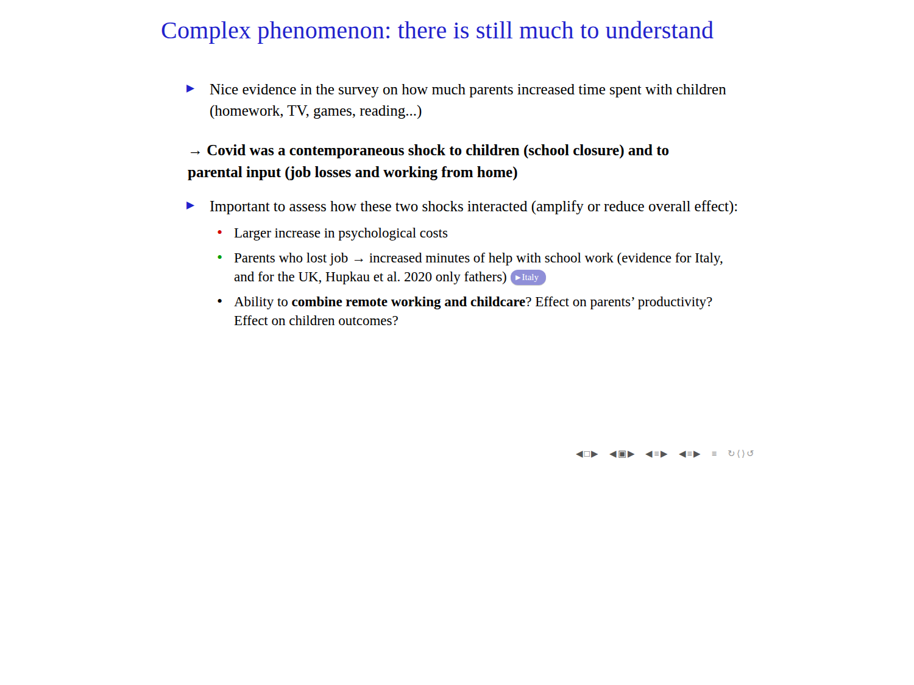Complex phenomenon: there is still much to understand
Nice evidence in the survey on how much parents increased time spent with children (homework, TV, games, reading...)
→ Covid was a contemporaneous shock to children (school closure) and to parental input (job losses and working from home)
Important to assess how these two shocks interacted (amplify or reduce overall effect):
Larger increase in psychological costs
Parents who lost job → increased minutes of help with school work (evidence for Italy, and for the UK, Hupkau et al. 2020 only fathers) ▶Italy
Ability to combine remote working and childcare? Effect on parents’ productivity? Effect on children outcomes?
◀□▶ ◀▣▶ ◀≡▶ ◀≡▶ ≡ ↻⟨⟩↺